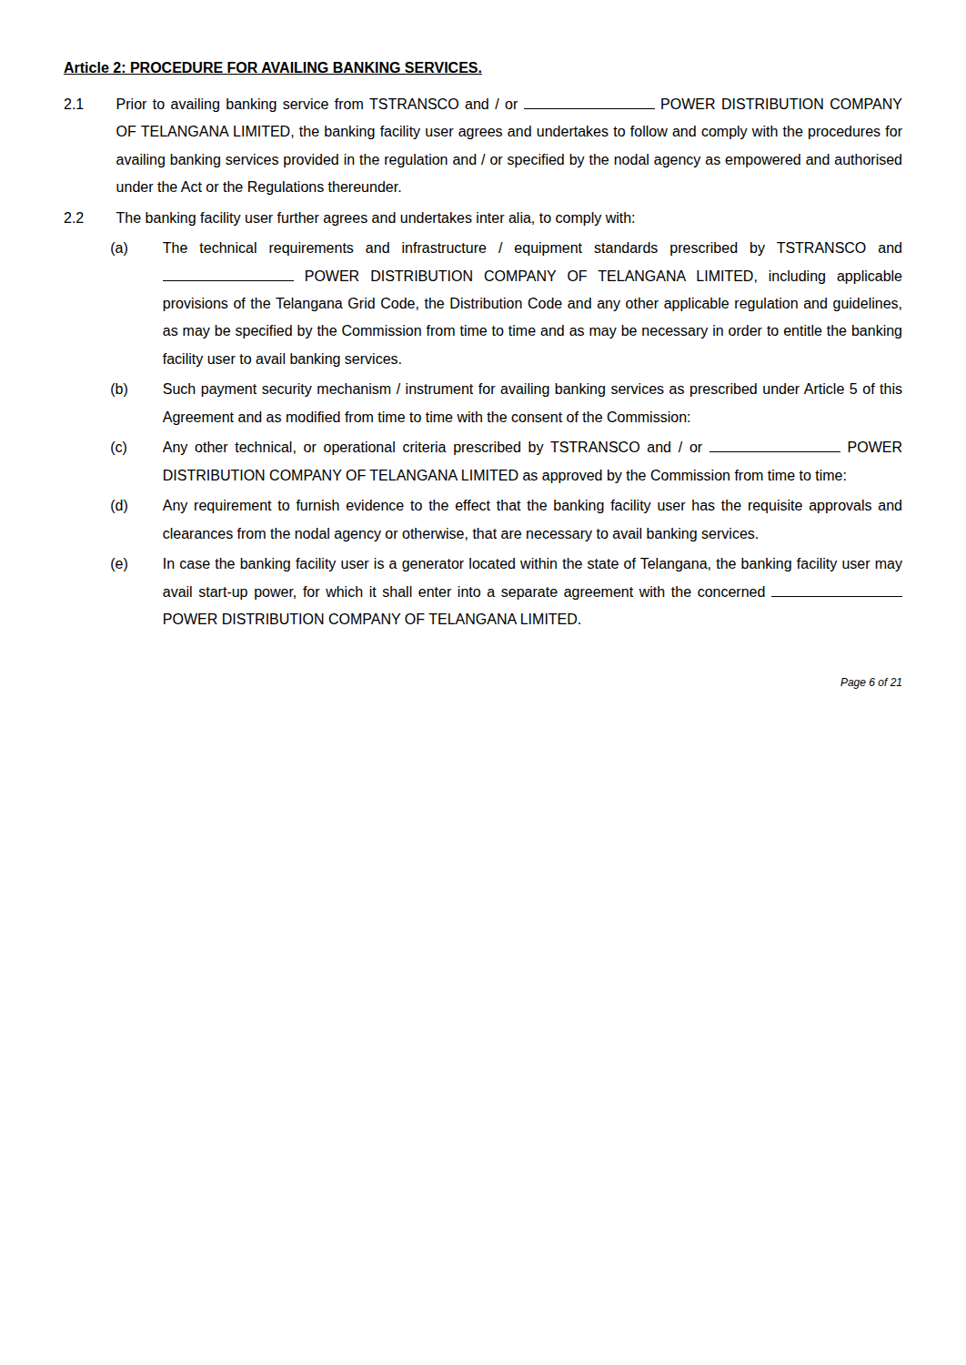Article 2: PROCEDURE FOR AVAILING BANKING SERVICES.
2.1
Prior to availing banking service from TSTRANSCO and / or POWER DISTRIBUTION COMPANY OF TELANGANA LIMITED, the banking facility user agrees and undertakes to follow and comply with the procedures for availing banking services provided in the regulation and / or specified by the nodal agency as empowered and authorised under the Act or the Regulations thereunder.
2.2
The banking facility user further agrees and undertakes inter alia, to comply with:
(a)
The technical requirements and infrastructure / equipment standards prescribed by TSTRANSCO and POWER DISTRIBUTION COMPANY OF TELANGANA LIMITED, including applicable provisions of the Telangana Grid Code, the Distribution Code and any other applicable regulation and guidelines, as may be specified by the Commission from time to time and as may be necessary in order to entitle the banking facility user to avail banking services.
(b)
Such payment security mechanism / instrument for availing banking services as prescribed under Article 5 of this Agreement and as modified from time to time with the consent of the Commission:
(c)
Any other technical, or operational criteria prescribed by TSTRANSCO and / or POWER DISTRIBUTION COMPANY OF TELANGANA LIMITED as approved by the Commission from time to time:
(d)
Any requirement to furnish evidence to the effect that the banking facility user has the requisite approvals and clearances from the nodal agency or otherwise, that are necessary to avail banking services.
(e)
In case the banking facility user is a generator located within the state of Telangana, the banking facility user may avail start-up power, for which it shall enter into a separate agreement with the concerned POWER DISTRIBUTION COMPANY OF TELANGANA LIMITED.
Page 6 of 21